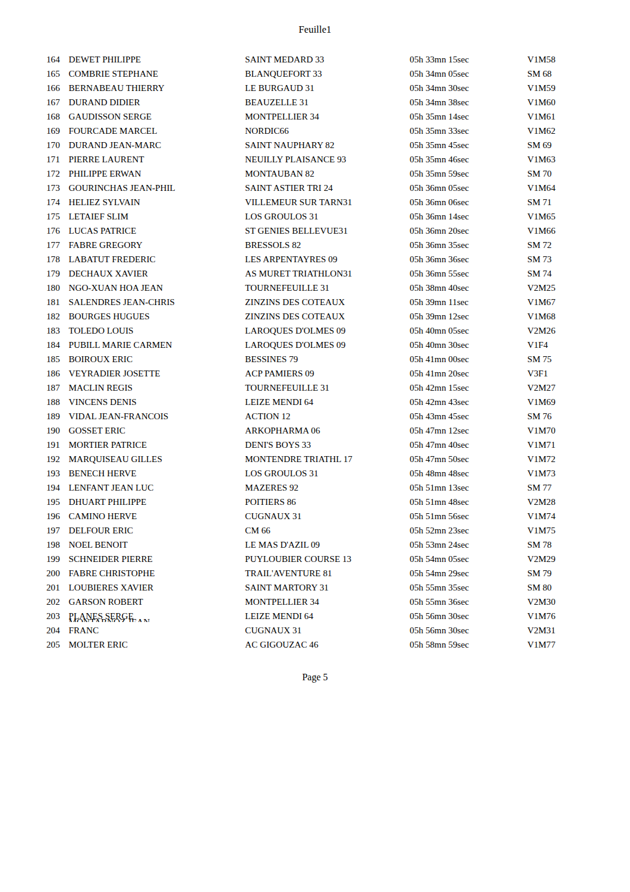Feuille1
| 164 | DEWET PHILIPPE | SAINT MEDARD 33 | 05h 33mn 15sec | V1M58 |
| 165 | COMBRIE STEPHANE | BLANQUEFORT 33 | 05h 34mn 05sec | SM 68 |
| 166 | BERNABEAU THIERRY | LE BURGAUD 31 | 05h 34mn 30sec | V1M59 |
| 167 | DURAND DIDIER | BEAUZELLE 31 | 05h 34mn 38sec | V1M60 |
| 168 | GAUDISSON SERGE | MONTPELLIER 34 | 05h 35mn 14sec | V1M61 |
| 169 | FOURCADE MARCEL | NORDIC66 | 05h 35mn 33sec | V1M62 |
| 170 | DURAND JEAN-MARC | SAINT NAUPHARY 82 | 05h 35mn 45sec | SM 69 |
| 171 | PIERRE LAURENT | NEUILLY PLAISANCE 93 | 05h 35mn 46sec | V1M63 |
| 172 | PHILIPPE ERWAN | MONTAUBAN 82 | 05h 35mn 59sec | SM 70 |
| 173 | GOURINCHAS JEAN-PHIL | SAINT ASTIER TRI 24 | 05h 36mn 05sec | V1M64 |
| 174 | HELIEZ SYLVAIN | VILLEMEUR SUR TARN31 | 05h 36mn 06sec | SM 71 |
| 175 | LETAIEF SLIM | LOS GROULOS 31 | 05h 36mn 14sec | V1M65 |
| 176 | LUCAS PATRICE | ST GENIES BELLEVUE31 | 05h 36mn 20sec | V1M66 |
| 177 | FABRE GREGORY | BRESSOLS 82 | 05h 36mn 35sec | SM 72 |
| 178 | LABATUT FREDERIC | LES ARPENTAYRES 09 | 05h 36mn 36sec | SM 73 |
| 179 | DECHAUX XAVIER | AS MURET TRIATHLON31 | 05h 36mn 55sec | SM 74 |
| 180 | NGO-XUAN HOA JEAN | TOURNEFEUILLE 31 | 05h 38mn 40sec | V2M25 |
| 181 | SALENDRES JEAN-CHRIS | ZINZINS DES COTEAUX | 05h 39mn 11sec | V1M67 |
| 182 | BOURGES HUGUES | ZINZINS DES COTEAUX | 05h 39mn 12sec | V1M68 |
| 183 | TOLEDO LOUIS | LAROQUES D'OLMES 09 | 05h 40mn 05sec | V2M26 |
| 184 | PUBILL MARIE CARMEN | LAROQUES D'OLMES 09 | 05h 40mn 30sec | V1F4 |
| 185 | BOIROUX ERIC | BESSINES 79 | 05h 41mn 00sec | SM 75 |
| 186 | VEYRADIER JOSETTE | ACP PAMIERS 09 | 05h 41mn 20sec | V3F1 |
| 187 | MACLIN REGIS | TOURNEFEUILLE 31 | 05h 42mn 15sec | V2M27 |
| 188 | VINCENS DENIS | LEIZE MENDI 64 | 05h 42mn 43sec | V1M69 |
| 189 | VIDAL JEAN-FRANCOIS | ACTION 12 | 05h 43mn 45sec | SM 76 |
| 190 | GOSSET ERIC | ARKOPHARMA 06 | 05h 47mn 12sec | V1M70 |
| 191 | MORTIER PATRICE | DENI'S BOYS 33 | 05h 47mn 40sec | V1M71 |
| 192 | MARQUISEAU GILLES | MONTENDRE TRIATHL 17 | 05h 47mn 50sec | V1M72 |
| 193 | BENECH HERVE | LOS GROULOS 31 | 05h 48mn 48sec | V1M73 |
| 194 | LENFANT JEAN LUC | MAZERES 92 | 05h 51mn 13sec | SM 77 |
| 195 | DHUART PHILIPPE | POITIERS 86 | 05h 51mn 48sec | V2M28 |
| 196 | CAMINO HERVE | CUGNAUX 31 | 05h 51mn 56sec | V1M74 |
| 197 | DELFOUR ERIC | CM 66 | 05h 52mn 23sec | V1M75 |
| 198 | NOEL BENOIT | LE MAS D'AZIL 09 | 05h 53mn 24sec | SM 78 |
| 199 | SCHNEIDER PIERRE | PUYLOUBIER COURSE 13 | 05h 54mn 05sec | V2M29 |
| 200 | FABRE CHRISTOPHE | TRAIL'AVENTURE 81 | 05h 54mn 29sec | SM 79 |
| 201 | LOUBIERES XAVIER | SAINT MARTORY 31 | 05h 55mn 35sec | SM 80 |
| 202 | GARSON ROBERT | MONTPELLIER 34 | 05h 55mn 36sec | V2M30 |
| 203 | PLANES SERGE | LEIZE MENDI 64 | 05h 56mn 30sec | V1M76 |
| 204 | MONTARNOZ JEAN FRANC | CUGNAUX 31 | 05h 56mn 30sec | V2M31 |
| 205 | MOLTER ERIC | AC GIGOUZAC 46 | 05h 58mn 59sec | V1M77 |
Page 5